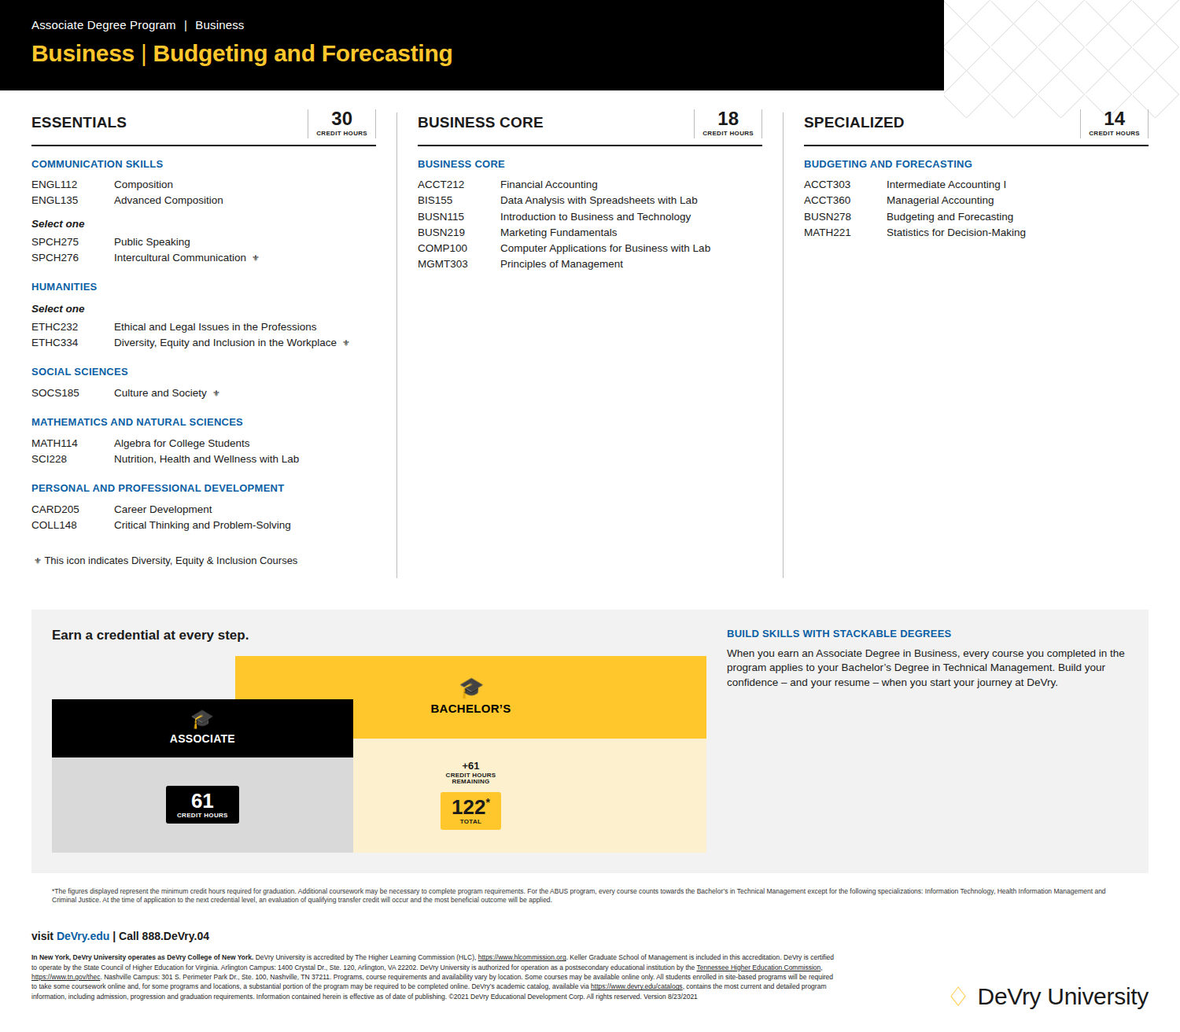Associate Degree Program | Business
Business | Budgeting and Forecasting
Essentials
30 CREDIT HOURS
Communication Skills
| ENGL112 | Composition |
| ENGL135 | Advanced Composition |
Select one
| SPCH275 | Public Speaking |
| SPCH276 | Intercultural Communication ⚜ |
Humanities
Select one
| ETHC232 | Ethical and Legal Issues in the Professions |
| ETHC334 | Diversity, Equity and Inclusion in the Workplace ⚜ |
Social Sciences
| SOCS185 | Culture and Society ⚜ |
Mathematics and Natural Sciences
| MATH114 | Algebra for College Students |
| SCI228 | Nutrition, Health and Wellness with Lab |
Personal and Professional Development
| CARD205 | Career Development |
| COLL148 | Critical Thinking and Problem-Solving |
⚜ This icon indicates Diversity, Equity & Inclusion Courses
Business Core
18 CREDIT HOURS
Business Core
| ACCT212 | Financial Accounting |
| BIS155 | Data Analysis with Spreadsheets with Lab |
| BUSN115 | Introduction to Business and Technology |
| BUSN219 | Marketing Fundamentals |
| COMP100 | Computer Applications for Business with Lab |
| MGMT303 | Principles of Management |
Specialized
14 CREDIT HOURS
Budgeting and Forecasting
| ACCT303 | Intermediate Accounting I |
| ACCT360 | Managerial Accounting |
| BUSN278 | Budgeting and Forecasting |
| MATH221 | Statistics for Decision-Making |
Earn a credential at every step.
🎓 BACHELOR’S
+61 CREDIT HOURS
REMAINING
122* TOTAL
🎓 ASSOCIATE
61 CREDIT HOURS
Build Skills with Stackable Degrees
When you earn an Associate Degree in Business, every course you completed in the program applies to your Bachelor’s Degree in Technical Management. Build your confidence – and your resume – when you start your journey at DeVry.
*The figures displayed represent the minimum credit hours required for graduation. Additional coursework may be necessary to complete program requirements. For the ABUS program, every course counts towards the Bachelor’s in Technical Management except for the following specializations: Information Technology, Health Information Management and Criminal Justice. At the time of application to the next credential level, an evaluation of qualifying transfer credit will occur and the most beneficial outcome will be applied.
visit DeVry.edu | Call 888.DeVry.04
In New York, DeVry University operates as DeVry College of New York. DeVry University is accredited by The Higher Learning Commission (HLC), https://www.hlcommission.org. Keller Graduate School of Management is included in this accreditation. DeVry is certified to operate by the State Council of Higher Education for Virginia. Arlington Campus: 1400 Crystal Dr., Ste. 120, Arlington, VA 22202. DeVry University is authorized for operation as a postsecondary educational institution by the Tennessee Higher Education Commission, https://www.tn.gov/thec. Nashville Campus: 301 S. Perimeter Park Dr., Ste. 100, Nashville, TN 37211. Programs, course requirements and availability vary by location. Some courses may be available online only. All students enrolled in site-based programs will be required to take some coursework online and, for some programs and locations, a substantial portion of the program may be required to be completed online. DeVry’s academic catalog, available via https://www.devry.edu/catalogs, contains the most current and detailed program information, including admission, progression and graduation requirements. Information contained herein is effective as of date of publishing. ©2021 DeVry Educational Development Corp. All rights reserved. Version 8/23/2021
♢ DeVry University